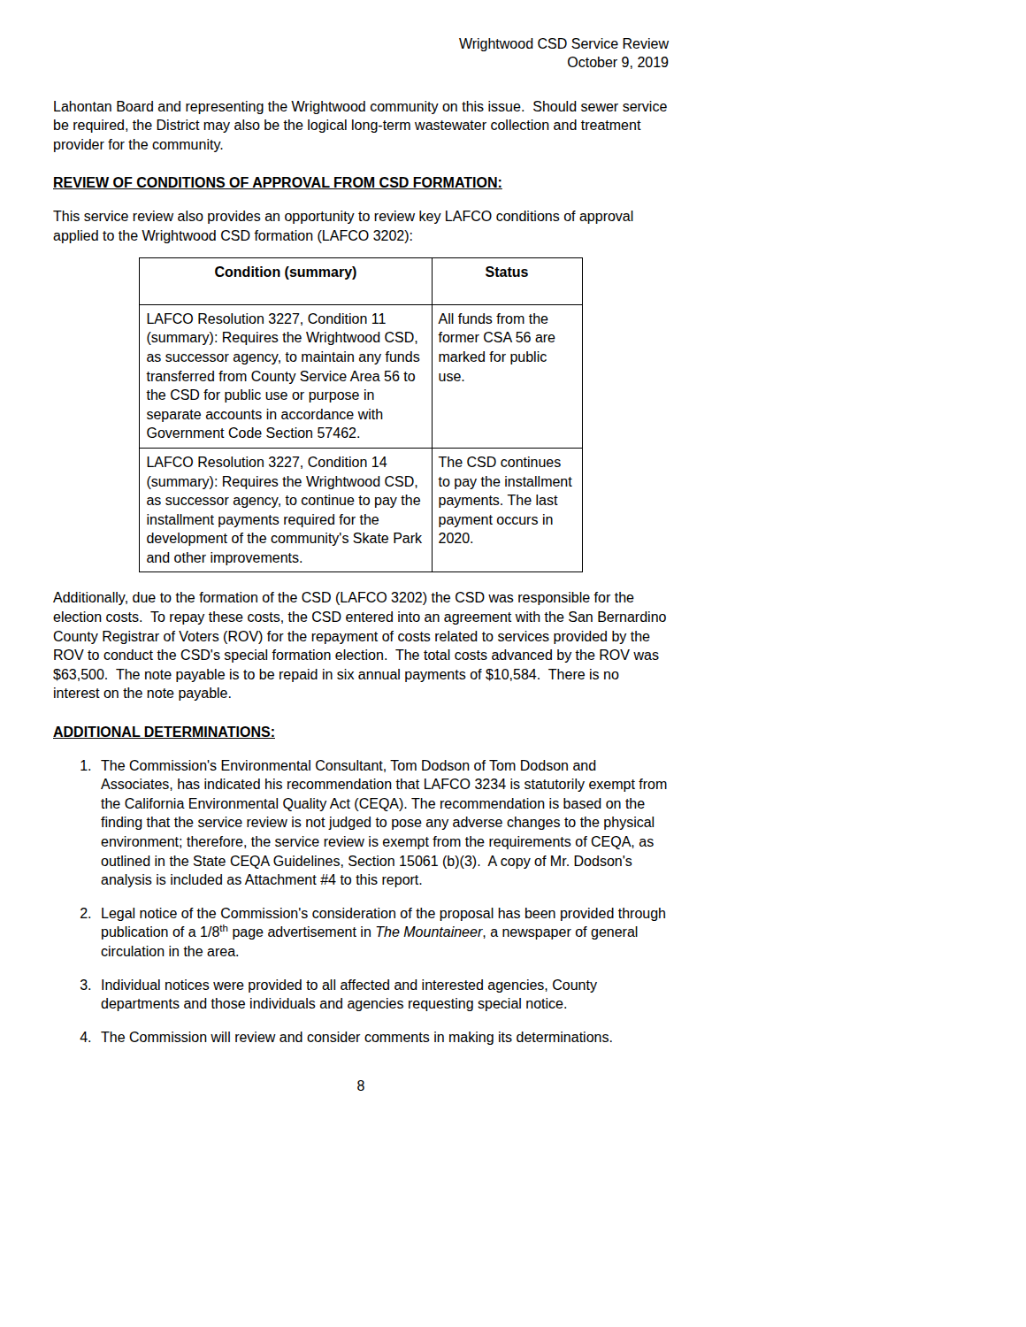Wrightwood CSD Service Review
October 9, 2019
Lahontan Board and representing the Wrightwood community on this issue. Should sewer service be required, the District may also be the logical long-term wastewater collection and treatment provider for the community.
REVIEW OF CONDITIONS OF APPROVAL FROM CSD FORMATION:
This service review also provides an opportunity to review key LAFCO conditions of approval applied to the Wrightwood CSD formation (LAFCO 3202):
| Condition (summary) | Status |
| --- | --- |
| LAFCO Resolution 3227, Condition 11 (summary): Requires the Wrightwood CSD, as successor agency, to maintain any funds transferred from County Service Area 56 to the CSD for public use or purpose in separate accounts in accordance with Government Code Section 57462. | All funds from the former CSA 56 are marked for public use. |
| LAFCO Resolution 3227, Condition 14 (summary): Requires the Wrightwood CSD, as successor agency, to continue to pay the installment payments required for the development of the community's Skate Park and other improvements. | The CSD continues to pay the installment payments. The last payment occurs in 2020. |
Additionally, due to the formation of the CSD (LAFCO 3202) the CSD was responsible for the election costs. To repay these costs, the CSD entered into an agreement with the San Bernardino County Registrar of Voters (ROV) for the repayment of costs related to services provided by the ROV to conduct the CSD's special formation election. The total costs advanced by the ROV was $63,500. The note payable is to be repaid in six annual payments of $10,584. There is no interest on the note payable.
ADDITIONAL DETERMINATIONS:
The Commission's Environmental Consultant, Tom Dodson of Tom Dodson and Associates, has indicated his recommendation that LAFCO 3234 is statutorily exempt from the California Environmental Quality Act (CEQA). The recommendation is based on the finding that the service review is not judged to pose any adverse changes to the physical environment; therefore, the service review is exempt from the requirements of CEQA, as outlined in the State CEQA Guidelines, Section 15061 (b)(3). A copy of Mr. Dodson's analysis is included as Attachment #4 to this report.
Legal notice of the Commission's consideration of the proposal has been provided through publication of a 1/8th page advertisement in The Mountaineer, a newspaper of general circulation in the area.
Individual notices were provided to all affected and interested agencies, County departments and those individuals and agencies requesting special notice.
The Commission will review and consider comments in making its determinations.
8